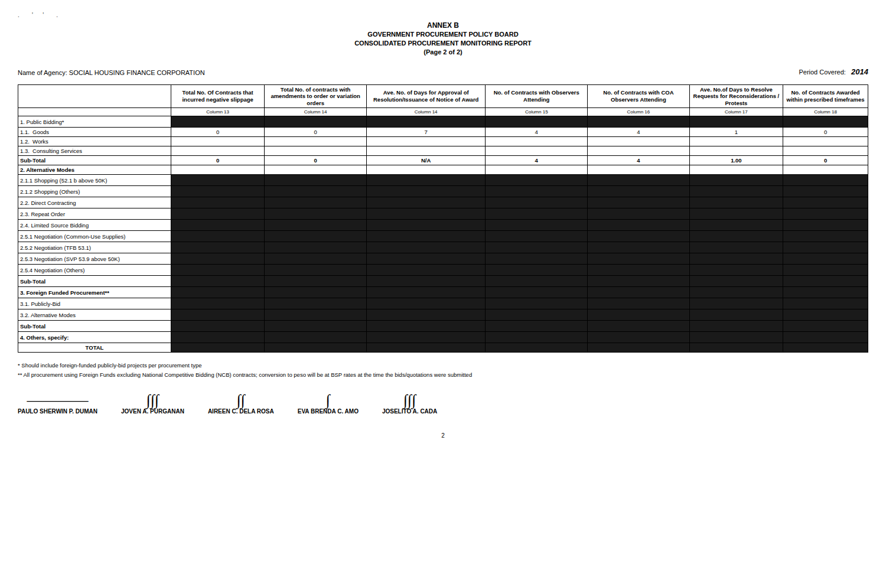. ' ' .
ANNEX B
GOVERNMENT PROCUREMENT POLICY BOARD
CONSOLIDATED PROCUREMENT MONITORING REPORT
(Page 2 of 2)
Name of Agency: SOCIAL HOUSING FINANCE CORPORATION
Period Covered: 2014
| | Total No. Of Contracts that incurred negative slippage | Total No. of contracts with amendments to order or variation orders | Ave. No. of Days for Approval of Resolution/Issuance of Notice of Award | No. of Contracts with Observers Attending | No. of Contracts with COA Observers Attending | Ave. No.of Days to Resolve Requests for Reconsiderations / Protests | No. of Contracts Awarded within prescribed timeframes |
| --- | --- | --- | --- | --- | --- | --- | --- |
| | Column 13 | Column 14 | Column 14 | Column 15 | Column 16 | Column 17 | Column 18 |
| 1. Public Bidding* | | | | | | | |
| 1.1. Goods | 0 | 0 | 7 | 4 | 4 | 1 | 0 |
| 1.2. Works | | | | | | | |
| 1.3. Consulting Services | | | | | | | |
| Sub-Total | 0 | 0 | N/A | 4 | 4 | 1.00 | 0 |
| 2. Alternative Modes | | | | | | | |
| 2.1.1 Shopping (52.1 b above 50K) | | | | | | | |
| 2.1.2 Shopping (Others) | | | | | | | |
| 2.2. Direct Contracting | | | | | | | |
| 2.3. Repeat Order | | | | | | | |
| 2.4. Limited Source Bidding | | | | | | | |
| 2.5.1 Negotiation (Common-Use Supplies) | | | | | | | |
| 2.5.2 Negotiation (TFB 53.1) | | | | | | | |
| 2.5.3 Negotiation (SVP 53.9 above 50K) | | | | | | | |
| 2.5.4 Negotiation (Others) | | | | | | | |
| Sub-Total | | | | | | | |
| 3. Foreign Funded Procurement** | | | | | | | |
| 3.1. Publicly-Bid | | | | | | | |
| 3.2. Alternative Modes | | | | | | | |
| Sub-Total | | | | | | | |
| 4. Others, specify: | | | | | | | |
| TOTAL | | | | | | | |
* Should include foreign-funded publicly-bid projects per procurement type
** All procurement using Foreign Funds excluding National Competitive Bidding (NCB) contracts; conversion to peso will be at BSP rates at the time the bids/quotations were submitted
———— PAULO SHERWIN P. DUMAN
∫∫∫ JOVEN A. PURGANAN
∫∫ AIREEN C. DELA ROSA
∫ EVA BRENDA C. AMO
∫∫∫ JOSELITO A. CADA
2